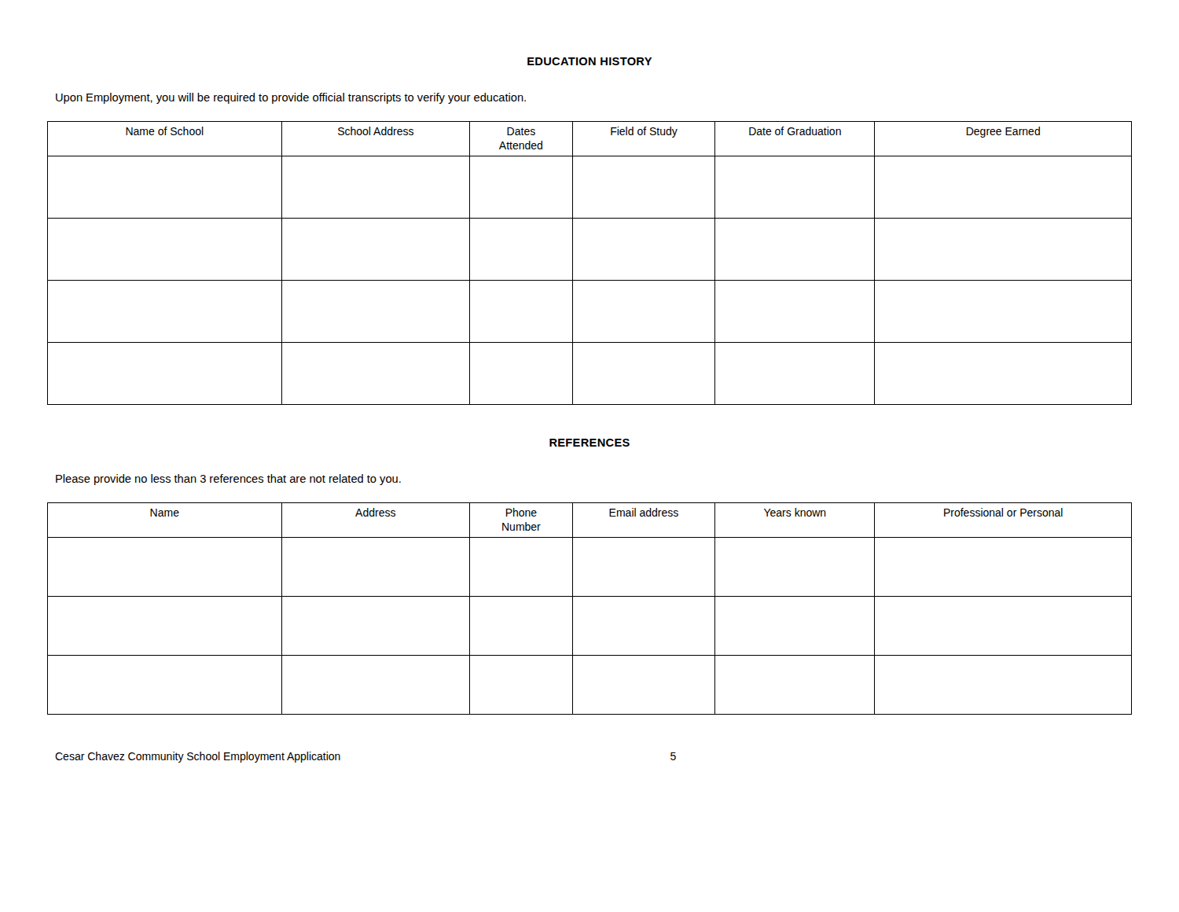EDUCATION HISTORY
Upon Employment, you will be required to provide official transcripts to verify your education.
| Name of School | School Address | Dates Attended | Field of Study | Date of Graduation | Degree Earned |
| --- | --- | --- | --- | --- | --- |
REFERENCES
Please provide no less than 3 references that are not related to you.
| Name | Address | Phone Number | Email address | Years known | Professional or Personal |
| --- | --- | --- | --- | --- | --- |
Cesar Chavez Community School Employment Application 5